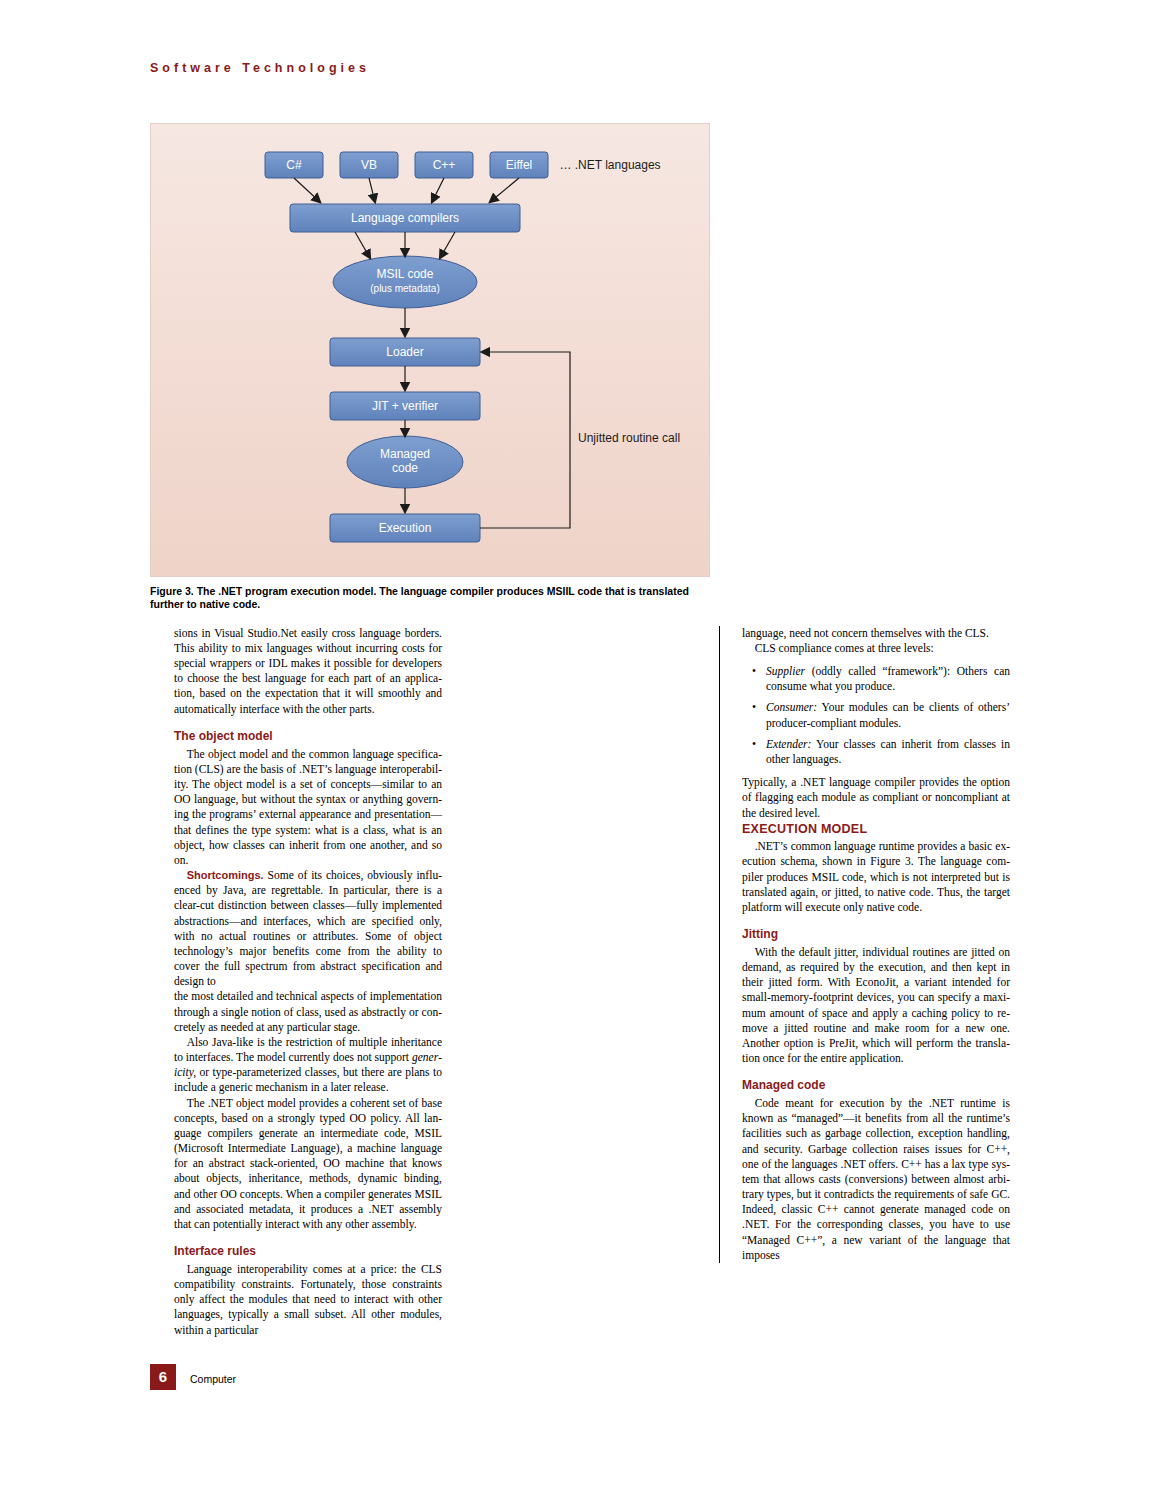Software Technologies
C# VB C++ Eiffel … .NET languages Language compilers MSIL code (plus metadata) Loader JIT + verifier Managed code Execution Unjitted routine call
Figure 3. The .NET program execution model. The language compiler produces MSIIL code that is translated further to native code.
language, need not concern themselves with the CLS.
CLS compliance comes at three levels:
Supplier (oddly called “framework”): Others can consume what you produce.
Consumer: Your modules can be clients of others’ producer-compliant modules.
Extender: Your classes can inherit from classes in other languages.
Typically, a .NET language compiler provides the option of flagging each module as compliant or noncompliant at the desired level.
EXECUTION MODEL
.NET’s common language runtime provides a basic execution schema, shown in Figure 3. The language compiler produces MSIL code, which is not interpreted but is translated again, or jitted, to native code. Thus, the target platform will execute only native code.
Jitting
With the default jitter, individual routines are jitted on demand, as required by the execution, and then kept in their jitted form. With EconoJit, a variant intended for small-memory-footprint devices, you can specify a maximum amount of space and apply a caching policy to remove a jitted routine and make room for a new one. Another option is PreJit, which will perform the translation once for the entire application.
Managed code
Code meant for execution by the .NET runtime is known as “managed”—it benefits from all the runtime’s facilities such as garbage collection, exception handling, and security. Garbage collection raises issues for C++, one of the languages .NET offers. C++ has a lax type system that allows casts (conversions) between almost arbitrary types, but it contradicts the requirements of safe GC. Indeed, classic C++ cannot generate managed code on .NET. For the corresponding classes, you have to use “Managed C++”, a new variant of the language that imposes
sions in Visual Studio.Net easily cross language borders. This ability to mix languages without incurring costs for special wrappers or IDL makes it possible for developers to choose the best language for each part of an application, based on the expectation that it will smoothly and automatically interface with the other parts.
The object model
The object model and the common language specification (CLS) are the basis of .NET’s language interoperability. The object model is a set of concepts—similar to an OO language, but without the syntax or anything governing the programs’ external appearance and presentation—that defines the type system: what is a class, what is an object, how classes can inherit from one another, and so on.
Shortcomings. Some of its choices, obviously influenced by Java, are regrettable. In particular, there is a clear-cut distinction between classes—fully implemented abstractions—and interfaces, which are specified only, with no actual routines or attributes. Some of object technology’s major benefits come from the ability to cover the full spectrum from abstract specification and design to
the most detailed and technical aspects of implementation through a single notion of class, used as abstractly or concretely as needed at any particular stage.
Also Java-like is the restriction of multiple inheritance to interfaces. The model currently does not support genericity, or type-parameterized classes, but there are plans to include a generic mechanism in a later release.
The .NET object model provides a coherent set of base concepts, based on a strongly typed OO policy. All language compilers generate an intermediate code, MSIL (Microsoft Intermediate Language), a machine language for an abstract stack-oriented, OO machine that knows about objects, inheritance, methods, dynamic binding, and other OO concepts. When a compiler generates MSIL and associated metadata, it produces a .NET assembly that can potentially interact with any other assembly.
Interface rules
Language interoperability comes at a price: the CLS compatibility constraints. Fortunately, those constraints only affect the modules that need to interact with other languages, typically a small subset. All other modules, within a particular
6
Computer